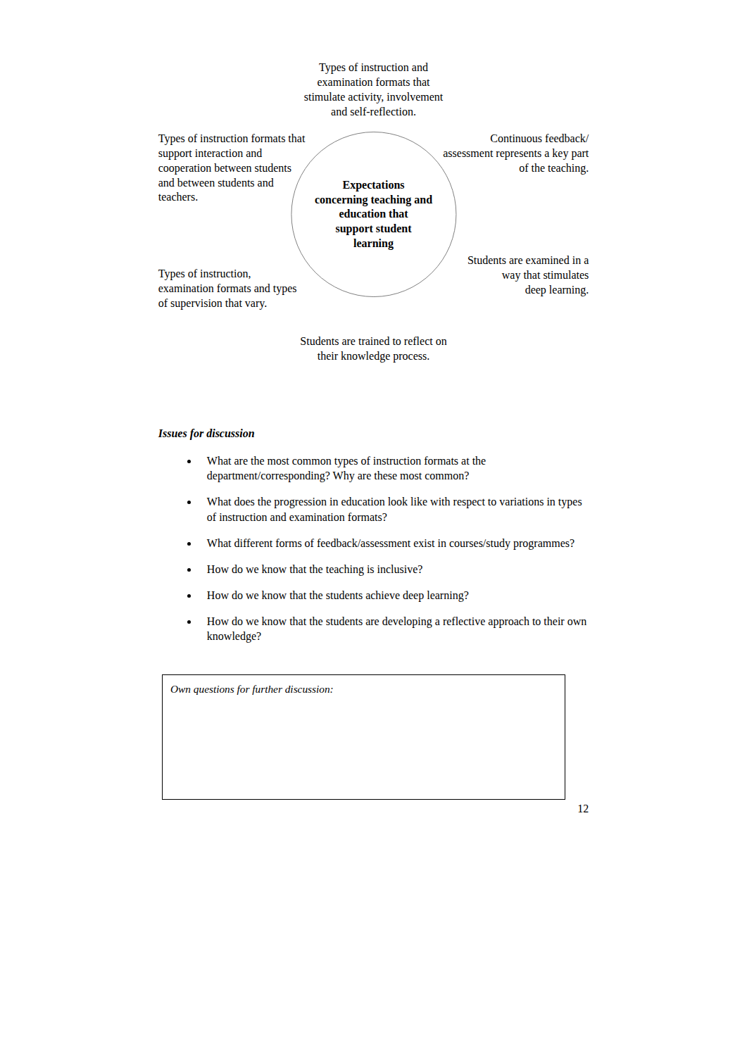Types of instruction and
examination formats that
stimulate activity, involvement
and self-reflection.
Types of instruction formats that
support interaction and
cooperation between students
and between students and
teachers.
Continuous feedback/
assessment represents a key part
of the teaching.
Expectations
concerning teaching and
education that
support student
learning
Types of instruction,
examination formats and types
of supervision that vary.
Students are examined in a
way that stimulates
deep learning.
Students are trained to reflect on
their knowledge process.
Issues for discussion
What are the most common types of instruction formats at the department/corresponding? Why are these most common?
What does the progression in education look like with respect to variations in types of instruction and examination formats?
What different forms of feedback/assessment exist in courses/study programmes?
How do we know that the teaching is inclusive?
How do we know that the students achieve deep learning?
How do we know that the students are developing a reflective approach to their own knowledge?
Own questions for further discussion:
12